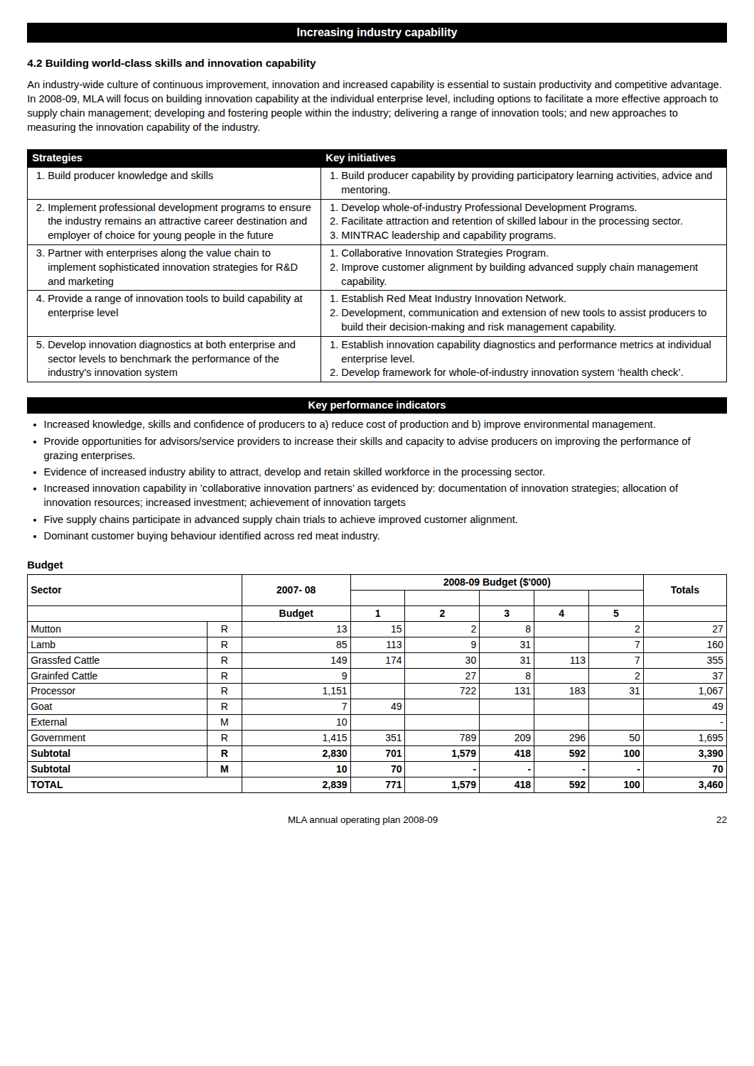Increasing industry capability
4.2 Building world-class skills and innovation capability
An industry-wide culture of continuous improvement, innovation and increased capability is essential to sustain productivity and competitive advantage. In 2008-09, MLA will focus on building innovation capability at the individual enterprise level, including options to facilitate a more effective approach to supply chain management; developing and fostering people within the industry; delivering a range of innovation tools; and new approaches to measuring the innovation capability of the industry.
| Strategies | Key initiatives |
| --- | --- |
| Build producer knowledge and skills | Build producer capability by providing participatory learning activities, advice and mentoring. |
| Implement professional development programs to ensure the industry remains an attractive career destination and employer of choice for young people in the future | Develop whole-of-industry Professional Development Programs. Facilitate attraction and retention of skilled labour in the processing sector. MINTRAC leadership and capability programs. |
| Partner with enterprises along the value chain to implement sophisticated innovation strategies for R&D and marketing | Collaborative Innovation Strategies Program. Improve customer alignment by building advanced supply chain management capability. |
| Provide a range of innovation tools to build capability at enterprise level | Establish Red Meat Industry Innovation Network. Development, communication and extension of new tools to assist producers to build their decision-making and risk management capability. |
| Develop innovation diagnostics at both enterprise and sector levels to benchmark the performance of the industry's innovation system | Establish innovation capability diagnostics and performance metrics at individual enterprise level. Develop framework for whole-of-industry innovation system ‘health check’. |
Key performance indicators
Increased knowledge, skills and confidence of producers to a) reduce cost of production and b) improve environmental management.
Provide opportunities for advisors/service providers to increase their skills and capacity to advise producers on improving the performance of grazing enterprises.
Evidence of increased industry ability to attract, develop and retain skilled workforce in the processing sector.
Increased innovation capability in ’collaborative innovation partners’ as evidenced by: documentation of innovation strategies; allocation of innovation resources; increased investment; achievement of innovation targets
Five supply chains participate in advanced supply chain trials to achieve improved customer alignment.
Dominant customer buying behaviour identified across red meat industry.
Budget
| Sector | 2007- 08 | 2008-09 Budget ($'000) | Totals |
| --- | --- | --- | --- |
| | Budget | 1 | 2 | 3 | 4 | 5 | |
| Mutton | R | 13 | 15 | 2 | 8 | | 2 | 27 |
| Lamb | R | 85 | 113 | 9 | 31 | | 7 | 160 |
| Grassfed Cattle | R | 149 | 174 | 30 | 31 | 113 | 7 | 355 |
| Grainfed Cattle | R | 9 | | 27 | 8 | | 2 | 37 |
| Processor | R | 1,151 | | 722 | 131 | 183 | 31 | 1,067 |
| Goat | R | 7 | 49 | | | | | 49 |
| External | M | 10 | | | | | | - |
| Government | R | 1,415 | 351 | 789 | 209 | 296 | 50 | 1,695 |
| Subtotal | R | 2,830 | 701 | 1,579 | 418 | 592 | 100 | 3,390 |
| Subtotal | M | 10 | 70 | - | - | - | - | 70 |
| TOTAL | 2,839 | 771 | 1,579 | 418 | 592 | 100 | 3,460 |
MLA annual operating plan 2008-09
22